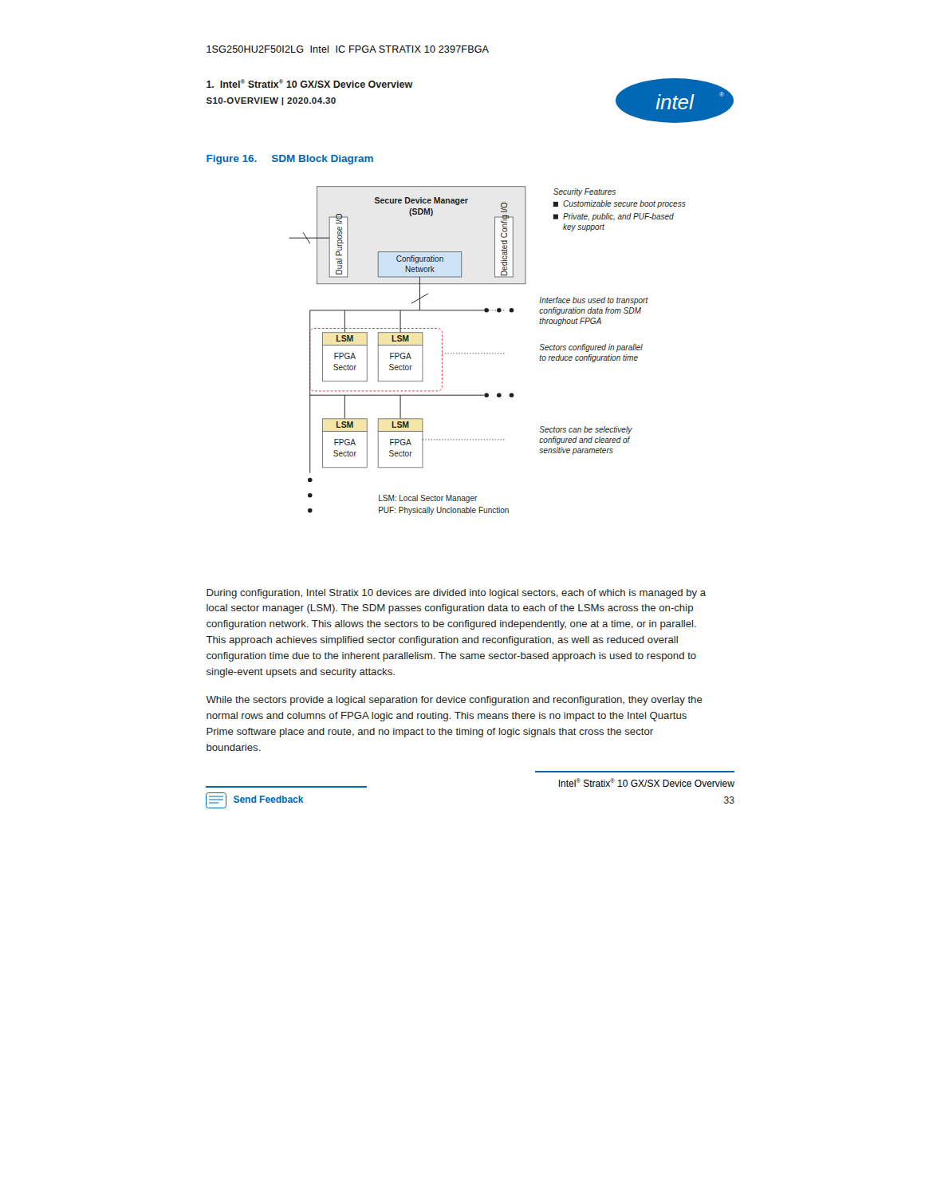1SG250HU2F50I2LG Intel IC FPGA STRATIX 10 2397FBGA
1. Intel® Stratix® 10 GX/SX Device Overview
S10-OVERVIEW | 2020.04.30
intel ®
Figure 16. SDM Block Diagram
Secure Device Manager (SDM) Dual Purpose I/O Dedicated Config I/O Configuration Network Security Features Customizable secure boot process Private, public, and PUF-based key support Interface bus used to transport configuration data from SDM throughout FPGA LSM FPGA Sector LSM FPGA Sector Sectors configured in parallel to reduce configuration time LSM FPGA Sector LSM FPGA Sector Sectors can be selectively configured and cleared of sensitive parameters LSM: Local Sector Manager PUF: Physically Unclonable Function
During configuration, Intel Stratix 10 devices are divided into logical sectors, each of which is managed by a local sector manager (LSM). The SDM passes configuration data to each of the LSMs across the on-chip configuration network. This allows the sectors to be configured independently, one at a time, or in parallel. This approach achieves simplified sector configuration and reconfiguration, as well as reduced overall configuration time due to the inherent parallelism. The same sector-based approach is used to respond to single-event upsets and security attacks.
While the sectors provide a logical separation for device configuration and reconfiguration, they overlay the normal rows and columns of FPGA logic and routing. This means there is no impact to the Intel Quartus Prime software place and route, and no impact to the timing of logic signals that cross the sector boundaries.
Send Feedback
Intel® Stratix® 10 GX/SX Device Overview
33